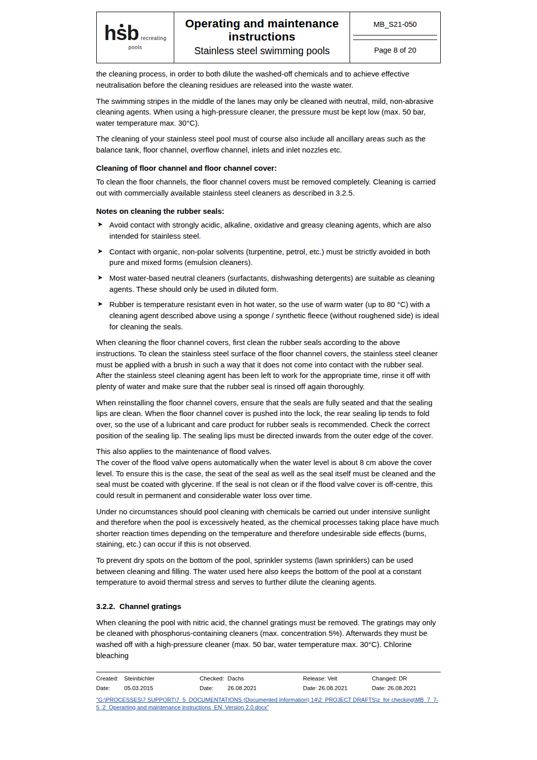| hsb recreating pools | Operating and maintenance instructions Stainless steel swimming pools | MB_S21-050 |
| Page 8 of 20 |
the cleaning process, in order to both dilute the washed-off chemicals and to achieve effective neutralisation before the cleaning residues are released into the waste water.
The swimming stripes in the middle of the lanes may only be cleaned with neutral, mild, non-abrasive cleaning agents. When using a high-pressure cleaner, the pressure must be kept low (max. 50 bar, water temperature max. 30°C).
The cleaning of your stainless steel pool must of course also include all ancillary areas such as the balance tank, floor channel, overflow channel, inlets and inlet nozzles etc.
Cleaning of floor channel and floor channel cover:
To clean the floor channels, the floor channel covers must be removed completely. Cleaning is carried out with commercially available stainless steel cleaners as described in 3.2.5.
Notes on cleaning the rubber seals:
Avoid contact with strongly acidic, alkaline, oxidative and greasy cleaning agents, which are also intended for stainless steel.
Contact with organic, non-polar solvents (turpentine, petrol, etc.) must be strictly avoided in both pure and mixed forms (emulsion cleaners).
Most water-based neutral cleaners (surfactants, dishwashing detergents) are suitable as cleaning agents. These should only be used in diluted form.
Rubber is temperature resistant even in hot water, so the use of warm water (up to 80 °C) with a cleaning agent described above using a sponge / synthetic fleece (without roughened side) is ideal for cleaning the seals.
When cleaning the floor channel covers, first clean the rubber seals according to the above instructions. To clean the stainless steel surface of the floor channel covers, the stainless steel cleaner must be applied with a brush in such a way that it does not come into contact with the rubber seal. After the stainless steel cleaning agent has been left to work for the appropriate time, rinse it off with plenty of water and make sure that the rubber seal is rinsed off again thoroughly.
When reinstalling the floor channel covers, ensure that the seals are fully seated and that the sealing lips are clean. When the floor channel cover is pushed into the lock, the rear sealing lip tends to fold over, so the use of a lubricant and care product for rubber seals is recommended. Check the correct position of the sealing lip. The sealing lips must be directed inwards from the outer edge of the cover.
This also applies to the maintenance of flood valves.
The cover of the flood valve opens automatically when the water level is about 8 cm above the cover level. To ensure this is the case, the seat of the seal as well as the seal itself must be cleaned and the seal must be coated with glycerine. If the seal is not clean or if the flood valve cover is off-centre, this could result in permanent and considerable water loss over time.
Under no circumstances should pool cleaning with chemicals be carried out under intensive sunlight and therefore when the pool is excessively heated, as the chemical processes taking place have much shorter reaction times depending on the temperature and therefore undesirable side effects (burns, staining, etc.) can occur if this is not observed.
To prevent dry spots on the bottom of the pool, sprinkler systems (lawn sprinklers) can be used between cleaning and filling. The water used here also keeps the bottom of the pool at a constant temperature to avoid thermal stress and serves to further dilute the cleaning agents.
3.2.2. Channel gratings
When cleaning the pool with nitric acid, the channel gratings must be removed. The gratings may only be cleaned with phosphorus-containing cleaners (max. concentration 5%). Afterwards they must be washed off with a high-pressure cleaner (max. 50 bar, water temperature max. 30°C). Chlorine bleaching
| Created: Steinbichler | Checked: Dachs | Release: Veit | Changed: DR |
| Date: 05.03.2015 | Date: 26.08.2021 | Date: 26.08.2021 | Date: 26.08.2021 |
"G:\PROCESSES\7 SUPPORT\7_5_DOCUMENTATIONS (Documented Information) 14\2_PROJECT DRAFTS\z_for checking\MB_7_7-5_2_Operarting and maintenance instructions_EN_Version 2.0.docx"